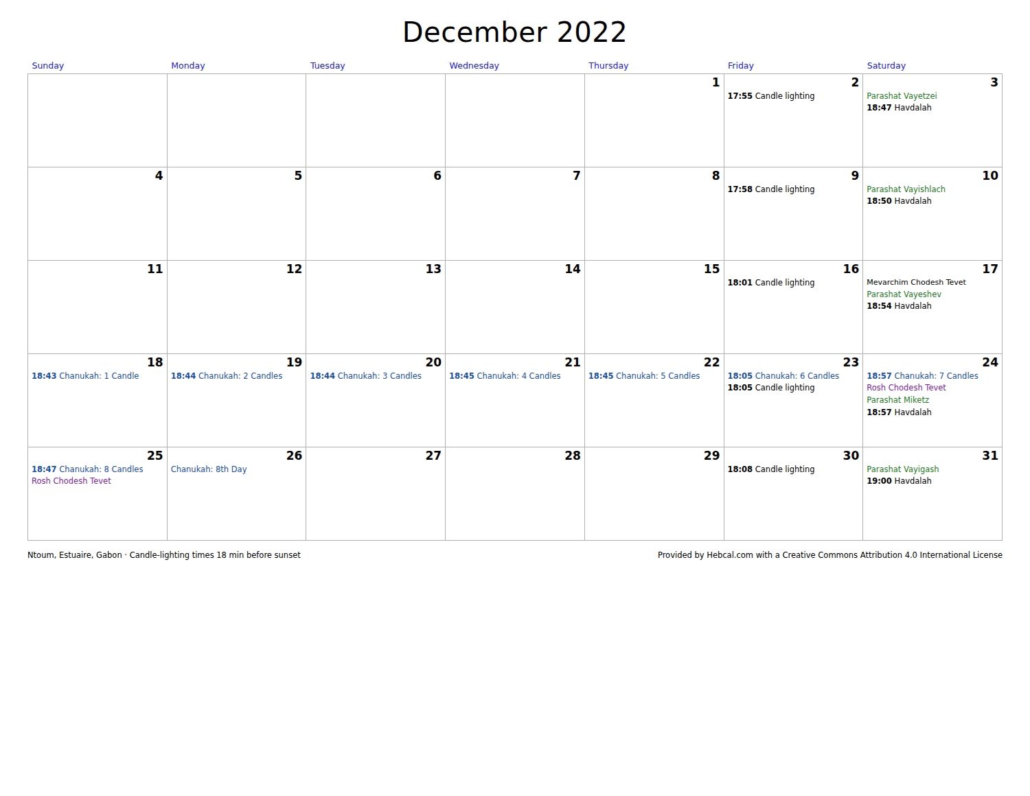December 2022
| Sunday | Monday | Tuesday | Wednesday | Thursday | Friday | Saturday |
| --- | --- | --- | --- | --- | --- | --- |
| | | | | 1 | 2 17:55 Candle lighting | 3 Parashat Vayetzei 18:47 Havdalah |
| 4 | 5 | 6 | 7 | 8 | 9 17:58 Candle lighting | 10 Parashat Vayishlach 18:50 Havdalah |
| 11 | 12 | 13 | 14 | 15 | 16 18:01 Candle lighting | 17 Mevarchim Chodesh Tevet Parashat Vayeshev 18:54 Havdalah |
| 18 18:43 Chanukah: 1 Candle | 19 18:44 Chanukah: 2 Candles | 20 18:44 Chanukah: 3 Candles | 21 18:45 Chanukah: 4 Candles | 22 18:45 Chanukah: 5 Candles | 23 18:05 Chanukah: 6 Candles 18:05 Candle lighting | 24 18:57 Chanukah: 7 Candles Rosh Chodesh Tevet Parashat Miketz 18:57 Havdalah |
| 25 18:47 Chanukah: 8 Candles Rosh Chodesh Tevet | 26 Chanukah: 8th Day | 27 | 28 | 29 | 30 18:08 Candle lighting | 31 Parashat Vayigash 19:00 Havdalah |
Ntoum, Estuaire, Gabon · Candle-lighting times 18 min before sunset
Provided by Hebcal.com with a Creative Commons Attribution 4.0 International License